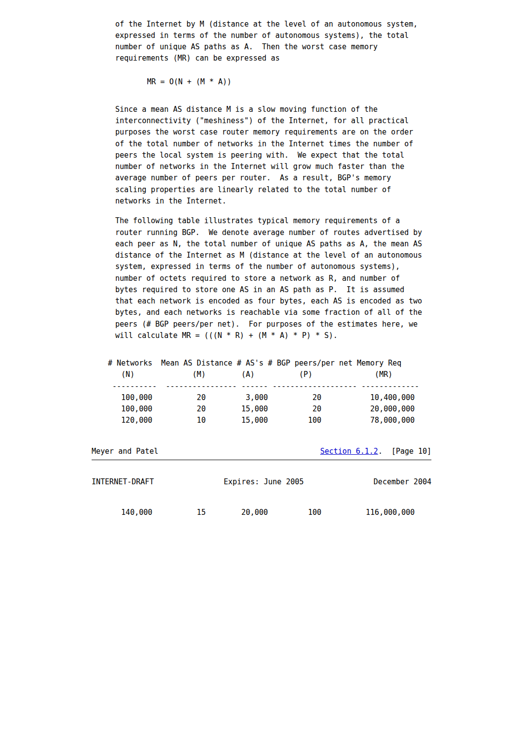of the Internet by M (distance at the level of an autonomous system,
expressed in terms of the number of autonomous systems), the total
number of unique AS paths as A. Then the worst case memory
requirements (MR) can be expressed as
MR = O(N + (M * A))
Since a mean AS distance M is a slow moving function of the
interconnectivity ("meshiness") of the Internet, for all practical
purposes the worst case router memory requirements are on the order
of the total number of networks in the Internet times the number of
peers the local system is peering with. We expect that the total
number of networks in the Internet will grow much faster than the
average number of peers per router. As a result, BGP's memory
scaling properties are linearly related to the total number of
networks in the Internet.
The following table illustrates typical memory requirements of a
router running BGP. We denote average number of routes advertised by
each peer as N, the total number of unique AS paths as A, the mean AS
distance of the Internet as M (distance at the level of an autonomous
system, expressed in terms of the number of autonomous systems),
number of octets required to store a network as R, and number of
bytes required to store one AS in an AS path as P. It is assumed
that each network is encoded as four bytes, each AS is encoded as two
bytes, and each networks is reachable via some fraction of all of the
peers (# BGP peers/per net). For purposes of the estimates here, we
will calculate MR = (((N * R) + (M * A) * P) * S).
# Networks  Mean AS Distance # AS's # BGP peers/per net Memory Req
   (N)             (M)        (A)          (P)              (MR)
 ----------  ---------------- ------ ------------------- -------------
   100,000          20         3,000          20           10,400,000
   100,000          20        15,000          20           20,000,000
   120,000          10        15,000         100           78,000,000
Meyer and Patel Section 6.1.2. [Page 10]
INTERNET-DRAFT Expires: June 2005 December 2004
   140,000          15        20,000         100          116,000,000